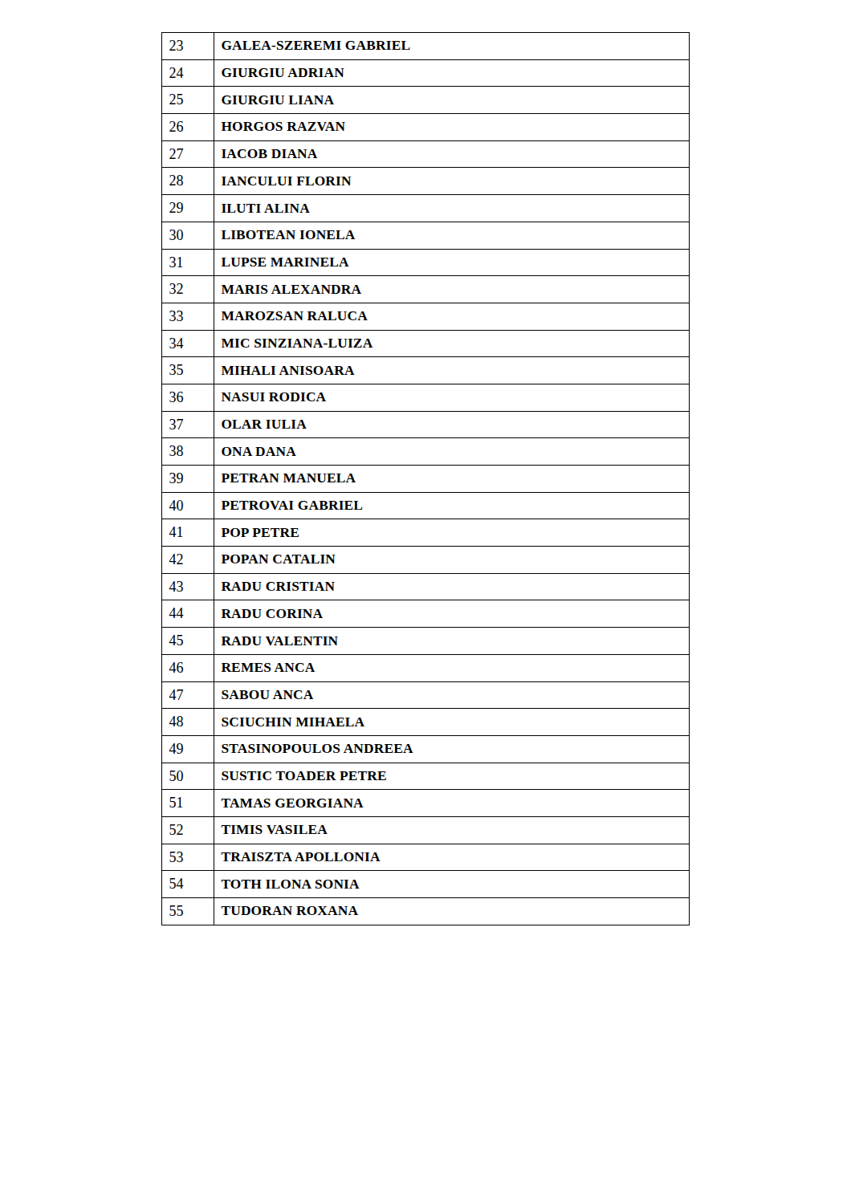| 23 | GALEA-SZEREMI GABRIEL |
| 24 | GIURGIU ADRIAN |
| 25 | GIURGIU LIANA |
| 26 | HORGOS RAZVAN |
| 27 | IACOB DIANA |
| 28 | IANCULUI FLORIN |
| 29 | ILUTI ALINA |
| 30 | LIBOTEAN IONELA |
| 31 | LUPSE MARINELA |
| 32 | MARIS ALEXANDRA |
| 33 | MAROZSAN RALUCA |
| 34 | MIC SINZIANA-LUIZA |
| 35 | MIHALI ANISOARA |
| 36 | NASUI RODICA |
| 37 | OLAR IULIA |
| 38 | ONA DANA |
| 39 | PETRAN MANUELA |
| 40 | PETROVAI GABRIEL |
| 41 | POP PETRE |
| 42 | POPAN CATALIN |
| 43 | RADU CRISTIAN |
| 44 | RADU CORINA |
| 45 | RADU VALENTIN |
| 46 | REMES ANCA |
| 47 | SABOU ANCA |
| 48 | SCIUCHIN MIHAELA |
| 49 | STASINOPOULOS ANDREEA |
| 50 | SUSTIC TOADER PETRE |
| 51 | TAMAS GEORGIANA |
| 52 | TIMIS VASILEA |
| 53 | TRAISZTA APOLLONIA |
| 54 | TOTH ILONA SONIA |
| 55 | TUDORAN ROXANA |